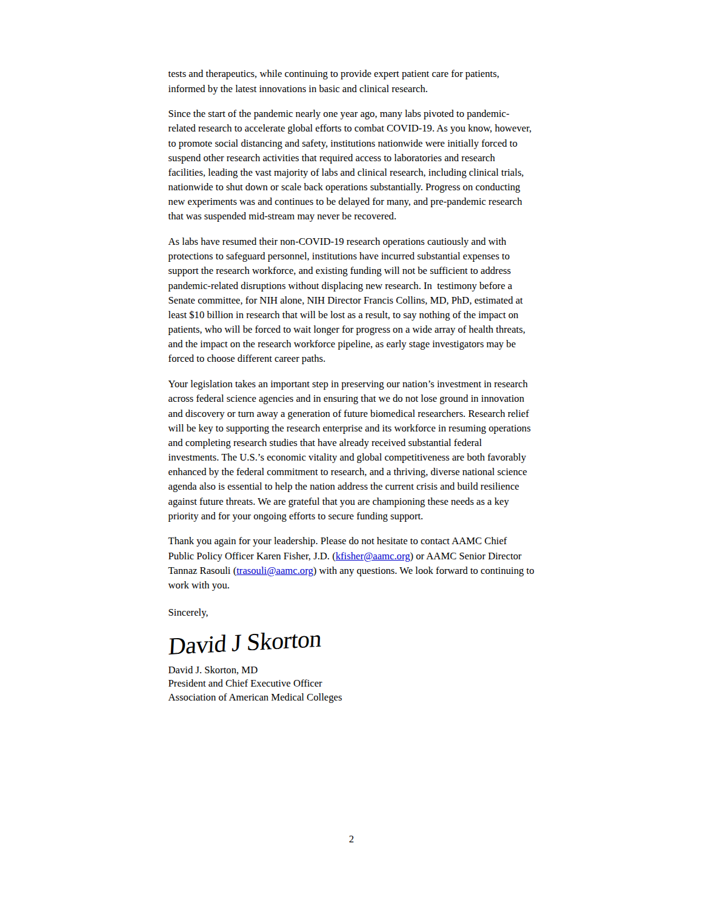tests and therapeutics, while continuing to provide expert patient care for patients, informed by the latest innovations in basic and clinical research.
Since the start of the pandemic nearly one year ago, many labs pivoted to pandemic-related research to accelerate global efforts to combat COVID-19. As you know, however, to promote social distancing and safety, institutions nationwide were initially forced to suspend other research activities that required access to laboratories and research facilities, leading the vast majority of labs and clinical research, including clinical trials, nationwide to shut down or scale back operations substantially. Progress on conducting new experiments was and continues to be delayed for many, and pre-pandemic research that was suspended mid-stream may never be recovered.
As labs have resumed their non-COVID-19 research operations cautiously and with protections to safeguard personnel, institutions have incurred substantial expenses to support the research workforce, and existing funding will not be sufficient to address pandemic-related disruptions without displacing new research. In testimony before a Senate committee, for NIH alone, NIH Director Francis Collins, MD, PhD, estimated at least $10 billion in research that will be lost as a result, to say nothing of the impact on patients, who will be forced to wait longer for progress on a wide array of health threats, and the impact on the research workforce pipeline, as early stage investigators may be forced to choose different career paths.
Your legislation takes an important step in preserving our nation’s investment in research across federal science agencies and in ensuring that we do not lose ground in innovation and discovery or turn away a generation of future biomedical researchers. Research relief will be key to supporting the research enterprise and its workforce in resuming operations and completing research studies that have already received substantial federal investments. The U.S.’s economic vitality and global competitiveness are both favorably enhanced by the federal commitment to research, and a thriving, diverse national science agenda also is essential to help the nation address the current crisis and build resilience against future threats. We are grateful that you are championing these needs as a key priority and for your ongoing efforts to secure funding support.
Thank you again for your leadership. Please do not hesitate to contact AAMC Chief Public Policy Officer Karen Fisher, J.D. (kfisher@aamc.org) or AAMC Senior Director Tannaz Rasouli (trasouli@aamc.org) with any questions. We look forward to continuing to work with you.
Sincerely,
David J Skorton
David J. Skorton, MD
President and Chief Executive Officer
Association of American Medical Colleges
2